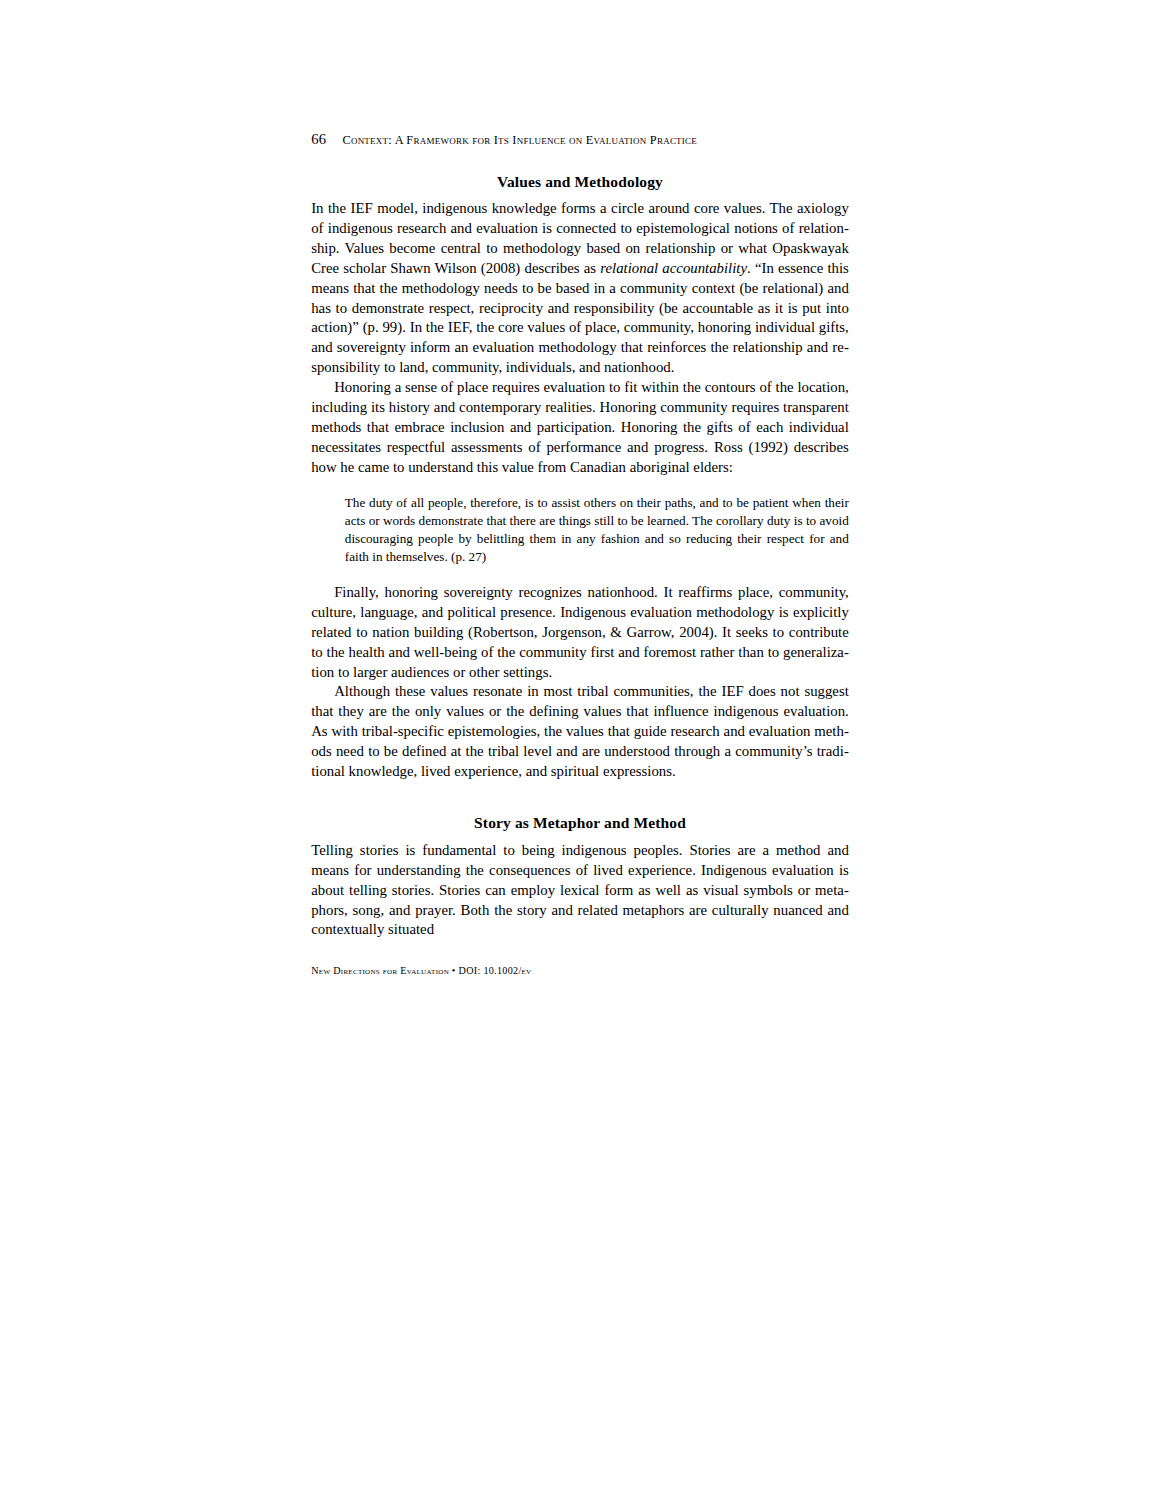66 Context: A Framework for Its Influence on Evaluation Practice
Values and Methodology
In the IEF model, indigenous knowledge forms a circle around core values. The axiology of indigenous research and evaluation is connected to epistemological notions of relationship. Values become central to methodology based on relationship or what Opaskwayak Cree scholar Shawn Wilson (2008) describes as relational accountability. “In essence this means that the methodology needs to be based in a community context (be relational) and has to demonstrate respect, reciprocity and responsibility (be accountable as it is put into action)” (p. 99). In the IEF, the core values of place, community, honoring individual gifts, and sovereignty inform an evaluation methodology that reinforces the relationship and responsibility to land, community, individuals, and nationhood.
Honoring a sense of place requires evaluation to fit within the contours of the location, including its history and contemporary realities. Honoring community requires transparent methods that embrace inclusion and participation. Honoring the gifts of each individual necessitates respectful assessments of performance and progress. Ross (1992) describes how he came to understand this value from Canadian aboriginal elders:
The duty of all people, therefore, is to assist others on their paths, and to be patient when their acts or words demonstrate that there are things still to be learned. The corollary duty is to avoid discouraging people by belittling them in any fashion and so reducing their respect for and faith in themselves. (p. 27)
Finally, honoring sovereignty recognizes nationhood. It reaffirms place, community, culture, language, and political presence. Indigenous evaluation methodology is explicitly related to nation building (Robertson, Jorgenson, & Garrow, 2004). It seeks to contribute to the health and well-being of the community first and foremost rather than to generalization to larger audiences or other settings.
Although these values resonate in most tribal communities, the IEF does not suggest that they are the only values or the defining values that influence indigenous evaluation. As with tribal-specific epistemologies, the values that guide research and evaluation methods need to be defined at the tribal level and are understood through a community’s traditional knowledge, lived experience, and spiritual expressions.
Story as Metaphor and Method
Telling stories is fundamental to being indigenous peoples. Stories are a method and means for understanding the consequences of lived experience. Indigenous evaluation is about telling stories. Stories can employ lexical form as well as visual symbols or metaphors, song, and prayer. Both the story and related metaphors are culturally nuanced and contextually situated
New Directions for Evaluation • DOI: 10.1002/ev